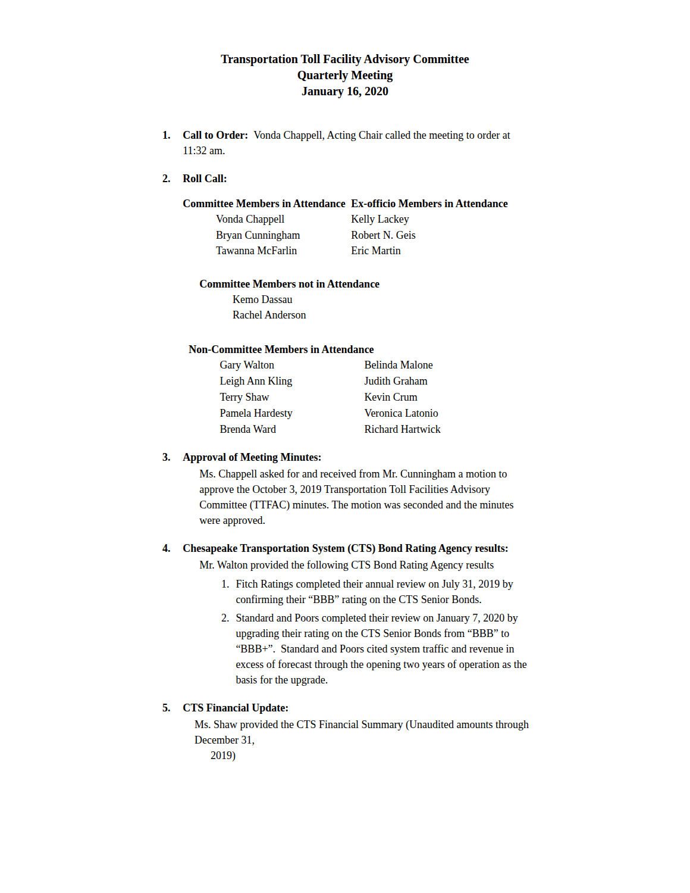Transportation Toll Facility Advisory Committee
Quarterly Meeting
January 16, 2020
Call to Order: Vonda Chappell, Acting Chair called the meeting to order at 11:32 am.
Roll Call:
| Committee Members in Attendance Vonda Chappell Bryan Cunningham Tawanna McFarlin | Ex-officio Members in Attendance Kelly Lackey Robert N. Geis Eric Martin |
Committee Members not in Attendance
Kemo Dassau
Rachel Anderson
Non-Committee Members in Attendance
Gary Walton Belinda Malone Leigh Ann Kling Judith Graham Terry Shaw Kevin Crum Pamela Hardesty Veronica Latonio Brenda Ward Richard Hartwick
Approval of Meeting Minutes:
Ms. Chappell asked for and received from Mr. Cunningham a motion to approve the October 3, 2019 Transportation Toll Facilities Advisory Committee (TTFAC) minutes. The motion was seconded and the minutes were approved.
Chesapeake Transportation System (CTS) Bond Rating Agency results:
Mr. Walton provided the following CTS Bond Rating Agency results
Fitch Ratings completed their annual review on July 31, 2019 by confirming their “BBB” rating on the CTS Senior Bonds.
Standard and Poors completed their review on January 7, 2020 by upgrading their rating on the CTS Senior Bonds from “BBB” to “BBB+”. Standard and Poors cited system traffic and revenue in excess of forecast through the opening two years of operation as the basis for the upgrade.
CTS Financial Update:
Ms. Shaw provided the CTS Financial Summary (Unaudited amounts through December 31,
2019)